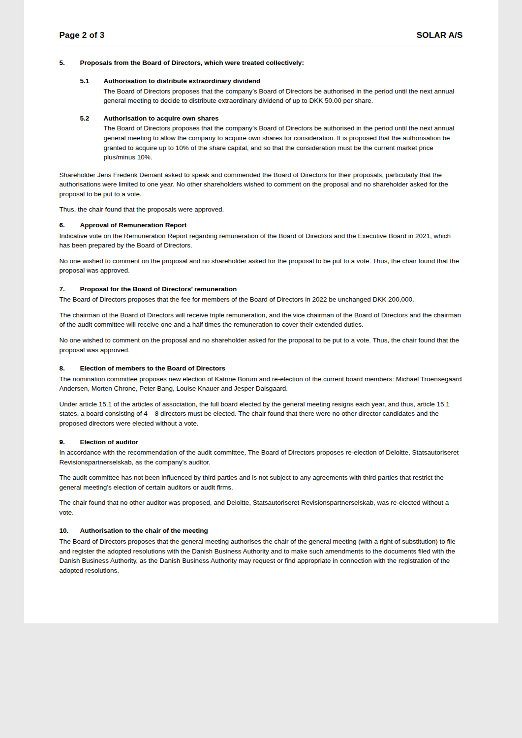Page 2 of 3 SOLAR A/S
5. Proposals from the Board of Directors, which were treated collectively:
5.1 Authorisation to distribute extraordinary dividend
The Board of Directors proposes that the company’s Board of Directors be authorised in the period until the next annual general meeting to decide to distribute extraordinary dividend of up to DKK 50.00 per share.
5.2 Authorisation to acquire own shares
The Board of Directors proposes that the company’s Board of Directors be authorised in the period until the next annual general meeting to allow the company to acquire own shares for consideration. It is proposed that the authorisation be granted to acquire up to 10% of the share capital, and so that the consideration must be the current market price plus/minus 10%.
Shareholder Jens Frederik Demant asked to speak and commended the Board of Directors for their proposals, particularly that the authorisations were limited to one year. No other shareholders wished to comment on the proposal and no shareholder asked for the proposal to be put to a vote.
Thus, the chair found that the proposals were approved.
6. Approval of Remuneration Report
Indicative vote on the Remuneration Report regarding remuneration of the Board of Directors and the Executive Board in 2021, which has been prepared by the Board of Directors.
No one wished to comment on the proposal and no shareholder asked for the proposal to be put to a vote. Thus, the chair found that the proposal was approved.
7. Proposal for the Board of Directors’ remuneration
The Board of Directors proposes that the fee for members of the Board of Directors in 2022 be unchanged DKK 200,000.
The chairman of the Board of Directors will receive triple remuneration, and the vice chairman of the Board of Directors and the chairman of the audit committee will receive one and a half times the remuneration to cover their extended duties.
No one wished to comment on the proposal and no shareholder asked for the proposal to be put to a vote. Thus, the chair found that the proposal was approved.
8. Election of members to the Board of Directors
The nomination committee proposes new election of Katrine Borum and re-election of the current board members: Michael Troensegaard Andersen, Morten Chrone, Peter Bang, Louise Knauer and Jesper Dalsgaard.
Under article 15.1 of the articles of association, the full board elected by the general meeting resigns each year, and thus, article 15.1 states, a board consisting of 4 – 8 directors must be elected. The chair found that there were no other director candidates and the proposed directors were elected without a vote.
9. Election of auditor
In accordance with the recommendation of the audit committee, The Board of Directors proposes re-election of Deloitte, Statsautoriseret Revisionspartnerselskab, as the company's auditor.
The audit committee has not been influenced by third parties and is not subject to any agreements with third parties that restrict the general meeting’s election of certain auditors or audit firms.
The chair found that no other auditor was proposed, and Deloitte, Statsautoriseret Revisionspartnerselskab, was re-elected without a vote.
10. Authorisation to the chair of the meeting
The Board of Directors proposes that the general meeting authorises the chair of the general meeting (with a right of substitution) to file and register the adopted resolutions with the Danish Business Authority and to make such amendments to the documents filed with the Danish Business Authority, as the Danish Business Authority may request or find appropriate in connection with the registration of the adopted resolutions.